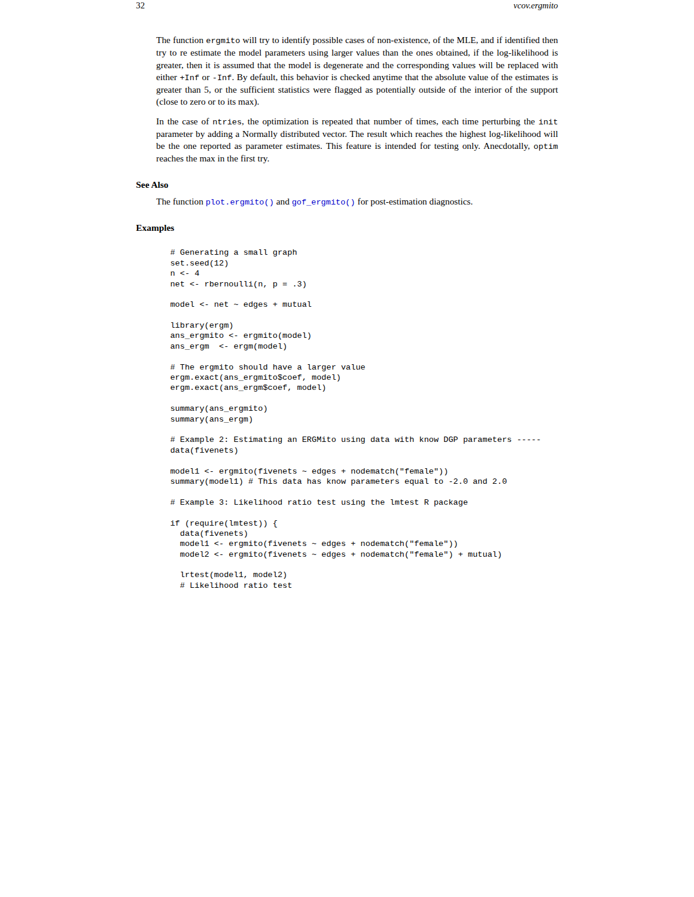32 vcov.ergmito
The function ergmito will try to identify possible cases of non-existence, of the MLE, and if identified then try to re estimate the model parameters using larger values than the ones obtained, if the log-likelihood is greater, then it is assumed that the model is degenerate and the corresponding values will be replaced with either +Inf or -Inf. By default, this behavior is checked anytime that the absolute value of the estimates is greater than 5, or the sufficient statistics were flagged as potentially outside of the interior of the support (close to zero or to its max).
In the case of ntries, the optimization is repeated that number of times, each time perturbing the init parameter by adding a Normally distributed vector. The result which reaches the highest log-likelihood will be the one reported as parameter estimates. This feature is intended for testing only. Anecdotally, optim reaches the max in the first try.
See Also
The function plot.ergmito() and gof_ergmito() for post-estimation diagnostics.
Examples
# Generating a small graph
set.seed(12)
n <- 4
net <- rbernoulli(n, p = .3)

model <- net ~ edges + mutual

library(ergm)
ans_ergmito <- ergmito(model)
ans_ergm  <- ergm(model)

# The ergmito should have a larger value
ergm.exact(ans_ergmito$coef, model)
ergm.exact(ans_ergm$coef, model)

summary(ans_ergmito)
summary(ans_ergm)

# Example 2: Estimating an ERGMito using data with know DGP parameters -----
data(fivenets)

model1 <- ergmito(fivenets ~ edges + nodematch("female"))
summary(model1) # This data has know parameters equal to -2.0 and 2.0

# Example 3: Likelihood ratio test using the lmtest R package

if (require(lmtest)) {
  data(fivenets)
  model1 <- ergmito(fivenets ~ edges + nodematch("female"))
  model2 <- ergmito(fivenets ~ edges + nodematch("female") + mutual)

  lrtest(model1, model2)
  # Likelihood ratio test